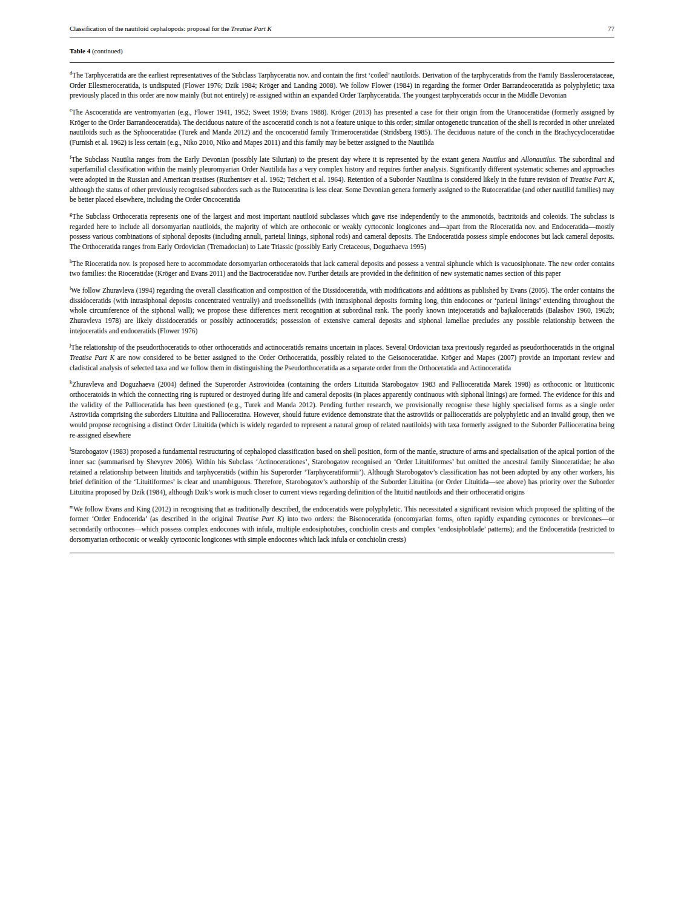Classification of the nautiloid cephalopods: proposal for the Treatise Part K 77
Table 4 (continued)
dThe Tarphyceratida are the earliest representatives of the Subclass Tarphyceratia nov. and contain the first ‘coiled’ nautiloids. Derivation of the tarphyceratids from the Family Basslerocerataceae, Order Ellesmeroceratida, is undisputed (Flower 1976; Dzik 1984; Kröger and Landing 2008). We follow Flower (1984) in regarding the former Order Barrandeoceratida as polyphyletic; taxa previously placed in this order are now mainly (but not entirely) re-assigned within an expanded Order Tarphyceratida. The youngest tarphyceratids occur in the Middle Devonian
eThe Ascoceratida are ventromyarian (e.g., Flower 1941, 1952; Sweet 1959; Evans 1988). Kröger (2013) has presented a case for their origin from the Uranoceratidae (formerly assigned by Kröger to the Order Barrandeoceratida). The deciduous nature of the ascoceratid conch is not a feature unique to this order; similar ontogenetic truncation of the shell is recorded in other unrelated nautiloids such as the Sphooceratidae (Turek and Manda 2012) and the oncoceratid family Trimeroceratidae (Stridsberg 1985). The deciduous nature of the conch in the Brachycycloceratidae (Furnish et al. 1962) is less certain (e.g., Niko 2010, Niko and Mapes 2011) and this family may be better assigned to the Nautilida
fThe Subclass Nautilia ranges from the Early Devonian (possibly late Silurian) to the present day where it is represented by the extant genera Nautilus and Allonautilus. The subordinal and superfamilial classification within the mainly pleuromyarian Order Nautilida has a very complex history and requires further analysis. Significantly different systematic schemes and approaches were adopted in the Russian and American treatises (Ruzhentsev et al. 1962; Teichert et al. 1964). Retention of a Suborder Nautilina is considered likely in the future revision of Treatise Part K, although the status of other previously recognised suborders such as the Rutoceratina is less clear. Some Devonian genera formerly assigned to the Rutoceratidae (and other nautilid families) may be better placed elsewhere, including the Order Oncoceratida
gThe Subclass Orthoceratia represents one of the largest and most important nautiloid subclasses which gave rise independently to the ammonoids, bactritoids and coleoids. The subclass is regarded here to include all dorsomyarian nautiloids, the majority of which are orthoconic or weakly cyrtoconic longicones and—apart from the Rioceratida nov. and Endoceratida—mostly possess various combinations of siphonal deposits (including annuli, parietal linings, siphonal rods) and cameral deposits. The Endoceratida possess simple endocones but lack cameral deposits. The Orthoceratida ranges from Early Ordovician (Tremadocian) to Late Triassic (possibly Early Cretaceous, Doguzhaeva 1995)
hThe Rioceratida nov. is proposed here to accommodate dorsomyarian orthoceratoids that lack cameral deposits and possess a ventral siphuncle which is vacuosiphonate. The new order contains two families: the Rioceratidae (Kröger and Evans 2011) and the Bactroceratidae nov. Further details are provided in the definition of new systematic names section of this paper
iWe follow Zhuravleva (1994) regarding the overall classification and composition of the Dissidoceratida, with modifications and additions as published by Evans (2005). The order contains the dissidoceratids (with intrasiphonal deposits concentrated ventrally) and troedssonellids (with intrasiphonal deposits forming long, thin endocones or ‘parietal linings’ extending throughout the whole circumference of the siphonal wall); we propose these differences merit recognition at subordinal rank. The poorly known intejoceratids and bajkaloceratids (Balashov 1960, 1962b; Zhuravleva 1978) are likely dissidoceratids or possibly actinoceratids; possession of extensive cameral deposits and siphonal lamellae precludes any possible relationship between the intejoceratids and endoceratids (Flower 1976)
jThe relationship of the pseudorthoceratids to other orthoceratids and actinoceratids remains uncertain in places. Several Ordovician taxa previously regarded as pseudorthoceratids in the original Treatise Part K are now considered to be better assigned to the Order Orthoceratida, possibly related to the Geisonoceratidae. Kröger and Mapes (2007) provide an important review and cladistical analysis of selected taxa and we follow them in distinguishing the Pseudorthoceratida as a separate order from the Orthoceratida and Actinoceratida
kZhuravleva and Doguzhaeva (2004) defined the Superorder Astrovioidea (containing the orders Lituitida Starobogatov 1983 and Pallioceratida Marek 1998) as orthoconic or lituiticonic orthoceratoids in which the connecting ring is ruptured or destroyed during life and cameral deposits (in places apparently continuous with siphonal linings) are formed. The evidence for this and the validity of the Pallioceratida has been questioned (e.g., Turek and Manda 2012). Pending further research, we provisionally recognise these highly specialised forms as a single order Astroviida comprising the suborders Lituitina and Pallioceratina. However, should future evidence demonstrate that the astroviids or pallioceratids are polyphyletic and an invalid group, then we would propose recognising a distinct Order Lituitida (which is widely regarded to represent a natural group of related nautiloids) with taxa formerly assigned to the Suborder Pallioceratina being re-assigned elsewhere
lStarobogatov (1983) proposed a fundamental restructuring of cephalopod classification based on shell position, form of the mantle, structure of arms and specialisation of the apical portion of the inner sac (summarised by Shevyrev 2006). Within his Subclass ‘Actinocerationes’, Starobogatov recognised an ‘Order Lituitiformes’ but omitted the ancestral family Sinoceratidae; he also retained a relationship between lituitids and tarphyceratids (within his Superorder ‘Tarphyceratiformii’). Although Starobogatov’s classification has not been adopted by any other workers, his brief definition of the ‘Lituitiformes’ is clear and unambiguous. Therefore, Starobogatov’s authorship of the Suborder Lituitina (or Order Lituitida—see above) has priority over the Suborder Lituitina proposed by Dzik (1984), although Dzik’s work is much closer to current views regarding definition of the lituitid nautiloids and their orthoceratid origins
mWe follow Evans and King (2012) in recognising that as traditionally described, the endoceratids were polyphyletic. This necessitated a significant revision which proposed the splitting of the former ‘Order Endocerida’ (as described in the original Treatise Part K) into two orders: the Bisonoceratida (oncomyarian forms, often rapidly expanding cyrtocones or brevicones—or secondarily orthocones—which possess complex endocones with infula, multiple endosiphotubes, conchiolin crests and complex ‘endosiphoblade’ patterns); and the Endoceratida (restricted to dorsomyarian orthoconic or weakly cyrtoconic longicones with simple endocones which lack infula or conchiolin crests)